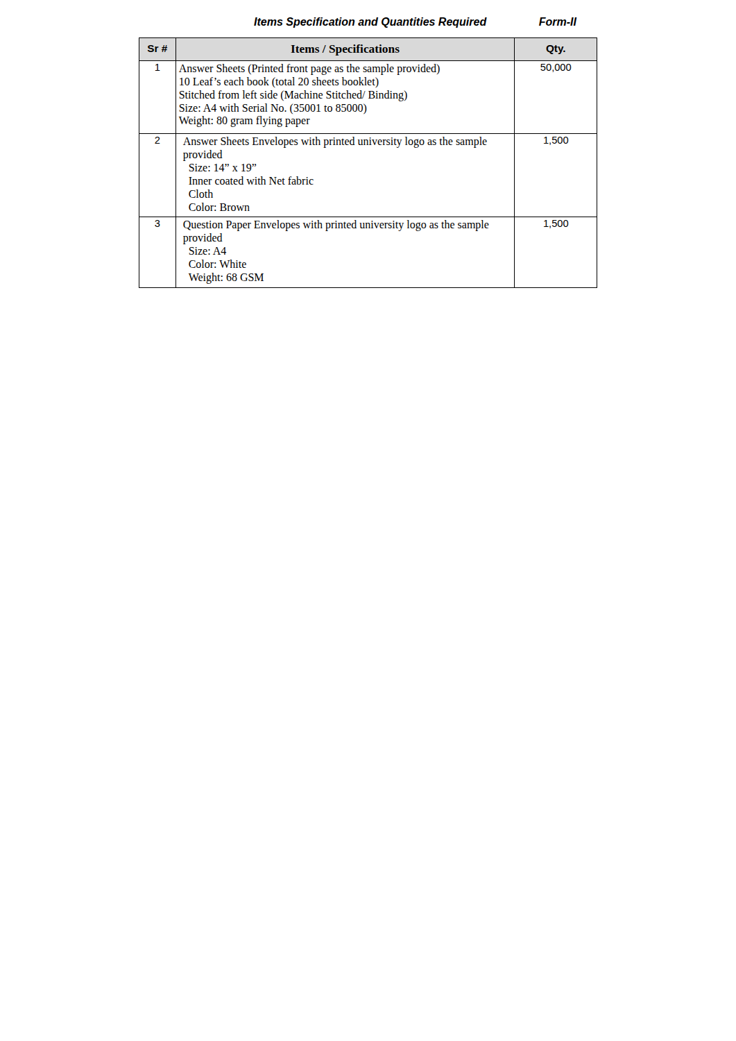Items Specification and Quantities Required
Form-II
| Sr # | Items / Specifications | Qty. |
| --- | --- | --- |
| 1 | Answer Sheets (Printed front page as the sample provided) 10 Leaf’s each book (total 20 sheets booklet) Stitched from left side (Machine Stitched/ Binding) Size: A4 with Serial No. (35001 to 85000) Weight: 80 gram flying paper | 50,000 |
| 2 | Answer Sheets Envelopes with printed university logo as the sample provided Size: 14” x 19” Inner coated with Net fabric Cloth Color: Brown | 1,500 |
| 3 | Question Paper Envelopes with printed university logo as the sample provided Size: A4 Color: White Weight: 68 GSM | 1,500 |